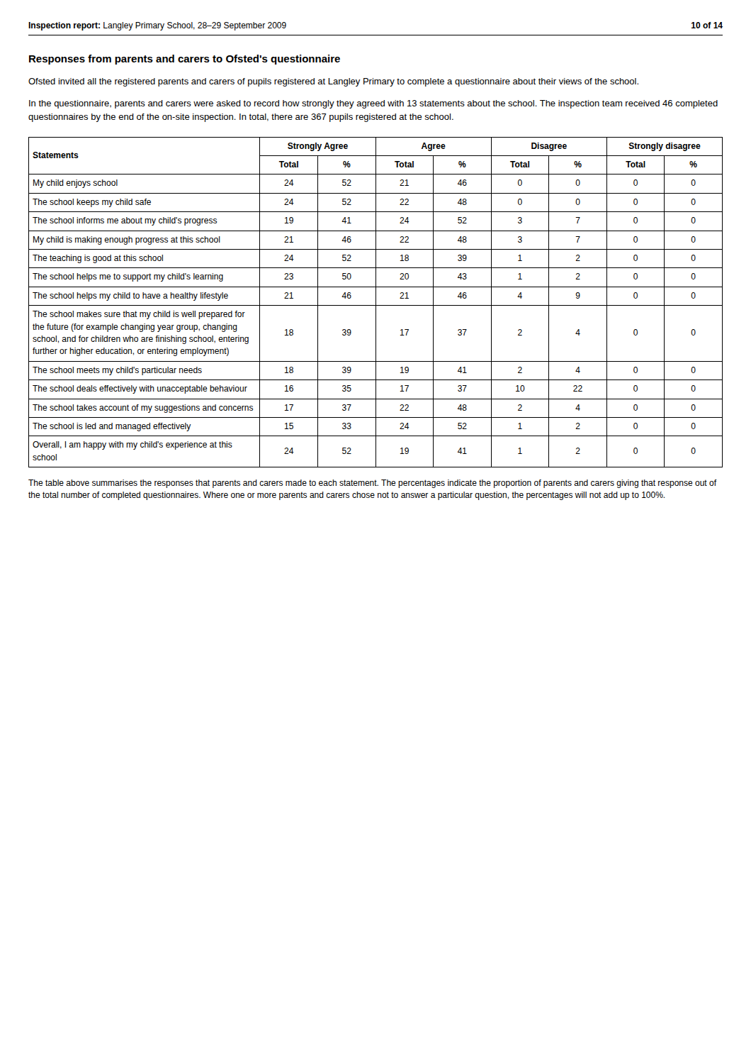Inspection report: Langley Primary School, 28–29 September 2009
10 of 14
Responses from parents and carers to Ofsted's questionnaire
Ofsted invited all the registered parents and carers of pupils registered at Langley Primary to complete a questionnaire about their views of the school.
In the questionnaire, parents and carers were asked to record how strongly they agreed with 13 statements about the school. The inspection team received 46 completed questionnaires by the end of the on-site inspection. In total, there are 367 pupils registered at the school.
| Statements | Strongly Agree | Agree | Disagree | Strongly disagree |
| --- | --- | --- | --- | --- |
| Total | % | Total | % | Total | % | Total | % |
| My child enjoys school | 24 | 52 | 21 | 46 | 0 | 0 | 0 | 0 |
| The school keeps my child safe | 24 | 52 | 22 | 48 | 0 | 0 | 0 | 0 |
| The school informs me about my child's progress | 19 | 41 | 24 | 52 | 3 | 7 | 0 | 0 |
| My child is making enough progress at this school | 21 | 46 | 22 | 48 | 3 | 7 | 0 | 0 |
| The teaching is good at this school | 24 | 52 | 18 | 39 | 1 | 2 | 0 | 0 |
| The school helps me to support my child's learning | 23 | 50 | 20 | 43 | 1 | 2 | 0 | 0 |
| The school helps my child to have a healthy lifestyle | 21 | 46 | 21 | 46 | 4 | 9 | 0 | 0 |
| The school makes sure that my child is well prepared for the future (for example changing year group, changing school, and for children who are finishing school, entering further or higher education, or entering employment) | 18 | 39 | 17 | 37 | 2 | 4 | 0 | 0 |
| The school meets my child's particular needs | 18 | 39 | 19 | 41 | 2 | 4 | 0 | 0 |
| The school deals effectively with unacceptable behaviour | 16 | 35 | 17 | 37 | 10 | 22 | 0 | 0 |
| The school takes account of my suggestions and concerns | 17 | 37 | 22 | 48 | 2 | 4 | 0 | 0 |
| The school is led and managed effectively | 15 | 33 | 24 | 52 | 1 | 2 | 0 | 0 |
| Overall, I am happy with my child's experience at this school | 24 | 52 | 19 | 41 | 1 | 2 | 0 | 0 |
The table above summarises the responses that parents and carers made to each statement. The percentages indicate the proportion of parents and carers giving that response out of the total number of completed questionnaires. Where one or more parents and carers chose not to answer a particular question, the percentages will not add up to 100%.